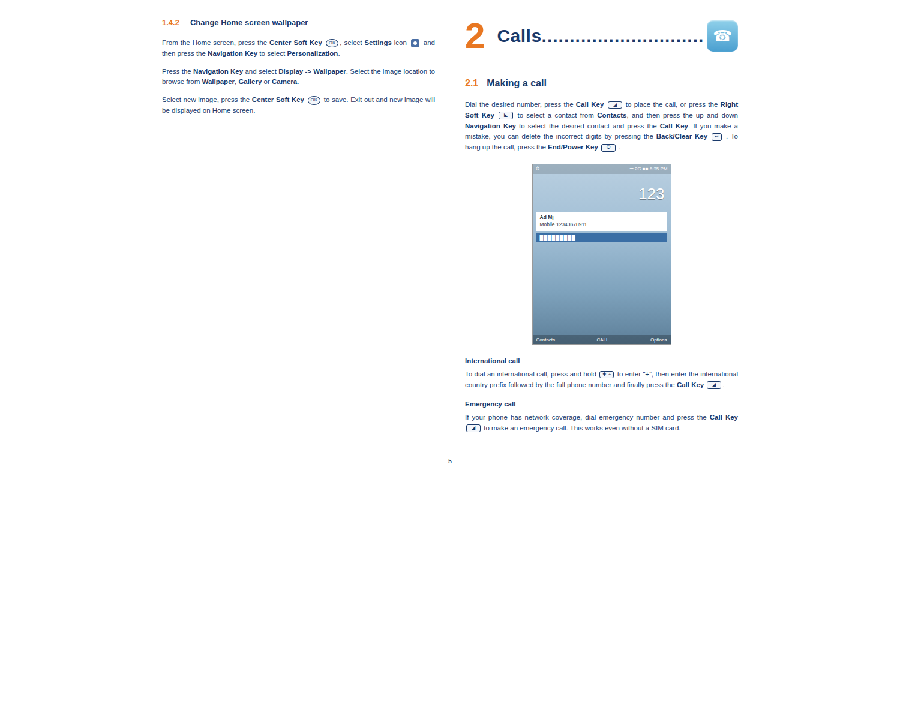1.4.2 Change Home screen wallpaper
From the Home screen, press the Center Soft Key OK, select Settings icon and then press the Navigation Key to select Personalization.
Press the Navigation Key and select Display -> Wallpaper. Select the image location to browse from Wallpaper, Gallery or Camera.
Select new image, press the Center Soft Key OK to save. Exit out and new image will be displayed on Home screen.
2
Calls.............................
☎
2.1 Making a call
Dial the desired number, press the Call Key ◢ to place the call, or press the Right Soft Key ◣ to select a contact from Contacts, and then press the up and down Navigation Key to select the desired contact and press the Call Key. If you make a mistake, you can delete the incorrect digits by pressing the Back/Clear Key ↩ . To hang up the call, press the End/Power Key ⏻ .
⏱ ☰ 2G ■■ 6:35 PM
123
Ad Mj
Mobile 12343678911
█████████
Contacts CALL Options
International call
To dial an international call, press and hold ✱ + to enter “+”, then enter the international country prefix followed by the full phone number and finally press the Call Key ◢.
Emergency call
If your phone has network coverage, dial emergency number and press the Call Key ◢ to make an emergency call. This works even without a SIM card.
5